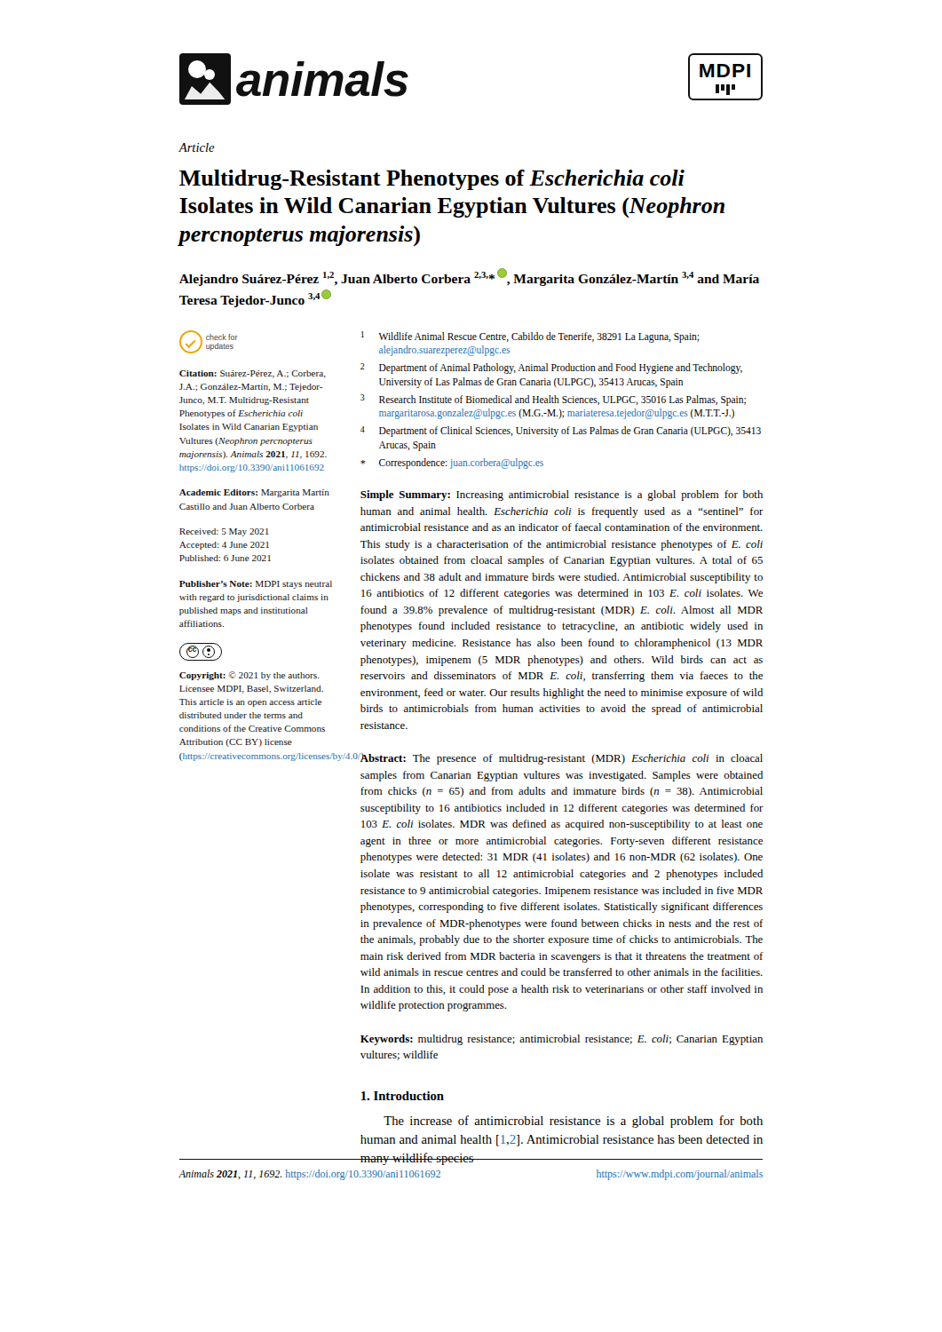animals
MDPI
Article
Multidrug-Resistant Phenotypes of Escherichia coli Isolates in Wild Canarian Egyptian Vultures (Neophron percnopterus majorensis)
Alejandro Suárez-Pérez 1,2, Juan Alberto Corbera 2,3,* , Margarita González-Martín 3,4 and María Teresa Tejedor-Junco 3,4
check for
updates
Citation: Suárez-Pérez, A.; Corbera, J.A.; González-Martín, M.; Tejedor-Junco, M.T. Multidrug-Resistant Phenotypes of Escherichia coli Isolates in Wild Canarian Egyptian Vultures (Neophron percnopterus majorensis). Animals 2021, 11, 1692. https://doi.org/10.3390/ani11061692
Academic Editors: Margarita Martín Castillo and Juan Alberto Corbera
Received: 5 May 2021
Accepted: 4 June 2021
Published: 6 June 2021
Publisher’s Note: MDPI stays neutral with regard to jurisdictional claims in published maps and institutional affiliations.
Copyright: © 2021 by the authors. Licensee MDPI, Basel, Switzerland. This article is an open access article distributed under the terms and conditions of the Creative Commons Attribution (CC BY) license (https://creativecommons.org/licenses/by/4.0/).
Wildlife Animal Rescue Centre, Cabildo de Tenerife, 38291 La Laguna, Spain; alejandro.suarezperez@ulpgc.es
Department of Animal Pathology, Animal Production and Food Hygiene and Technology, University of Las Palmas de Gran Canaria (ULPGC), 35413 Arucas, Spain
Research Institute of Biomedical and Health Sciences, ULPGC, 35016 Las Palmas, Spain; margaritarosa.gonzalez@ulpgc.es (M.G.-M.); mariateresa.tejedor@ulpgc.es (M.T.T.-J.)
Department of Clinical Sciences, University of Las Palmas de Gran Canaria (ULPGC), 35413 Arucas, Spain
Correspondence: juan.corbera@ulpgc.es
Simple Summary: Increasing antimicrobial resistance is a global problem for both human and animal health. Escherichia coli is frequently used as a “sentinel” for antimicrobial resistance and as an indicator of faecal contamination of the environment. This study is a characterisation of the antimicrobial resistance phenotypes of E. coli isolates obtained from cloacal samples of Canarian Egyptian vultures. A total of 65 chickens and 38 adult and immature birds were studied. Antimicrobial susceptibility to 16 antibiotics of 12 different categories was determined in 103 E. coli isolates. We found a 39.8% prevalence of multidrug-resistant (MDR) E. coli. Almost all MDR phenotypes found included resistance to tetracycline, an antibiotic widely used in veterinary medicine. Resistance has also been found to chloramphenicol (13 MDR phenotypes), imipenem (5 MDR phenotypes) and others. Wild birds can act as reservoirs and disseminators of MDR E. coli, transferring them via faeces to the environment, feed or water. Our results highlight the need to minimise exposure of wild birds to antimicrobials from human activities to avoid the spread of antimicrobial resistance.
Abstract: The presence of multidrug-resistant (MDR) Escherichia coli in cloacal samples from Canarian Egyptian vultures was investigated. Samples were obtained from chicks (n = 65) and from adults and immature birds (n = 38). Antimicrobial susceptibility to 16 antibiotics included in 12 different categories was determined for 103 E. coli isolates. MDR was defined as acquired non-susceptibility to at least one agent in three or more antimicrobial categories. Forty-seven different resistance phenotypes were detected: 31 MDR (41 isolates) and 16 non-MDR (62 isolates). One isolate was resistant to all 12 antimicrobial categories and 2 phenotypes included resistance to 9 antimicrobial categories. Imipenem resistance was included in five MDR phenotypes, corresponding to five different isolates. Statistically significant differences in prevalence of MDR-phenotypes were found between chicks in nests and the rest of the animals, probably due to the shorter exposure time of chicks to antimicrobials. The main risk derived from MDR bacteria in scavengers is that it threatens the treatment of wild animals in rescue centres and could be transferred to other animals in the facilities. In addition to this, it could pose a health risk to veterinarians or other staff involved in wildlife protection programmes.
Keywords: multidrug resistance; antimicrobial resistance; E. coli; Canarian Egyptian vultures; wildlife
1. Introduction
The increase of antimicrobial resistance is a global problem for both human and animal health [1,2]. Antimicrobial resistance has been detected in many wildlife species
Animals 2021, 11, 1692. https://doi.org/10.3390/ani11061692
https://www.mdpi.com/journal/animals